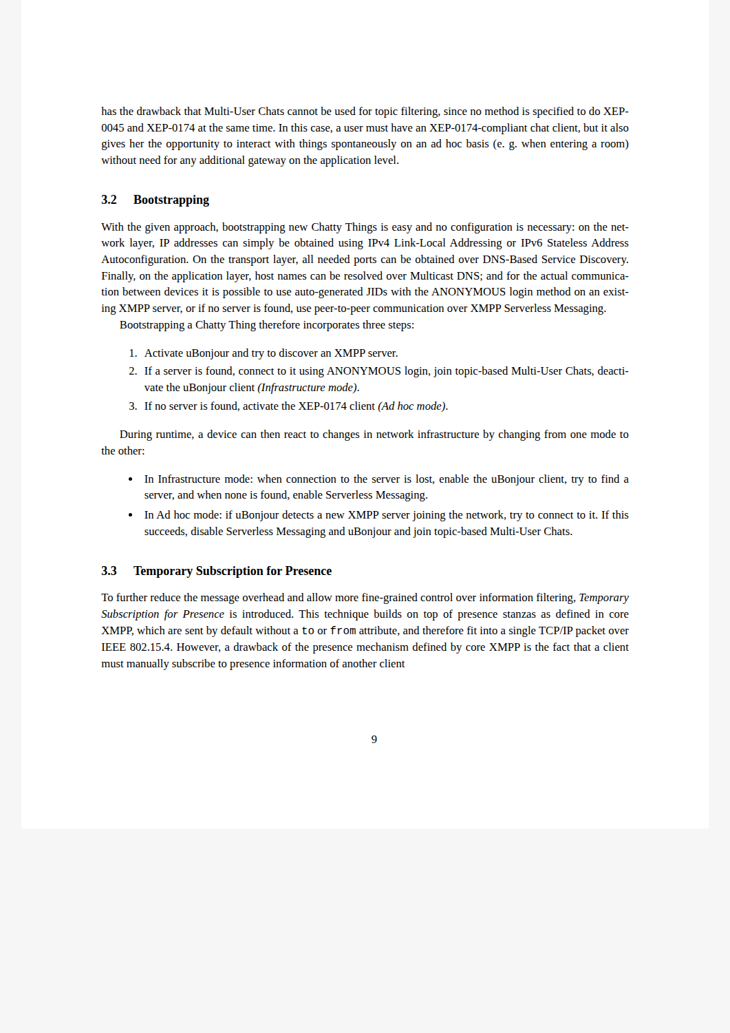has the drawback that Multi-User Chats cannot be used for topic filtering, since no method is specified to do XEP-0045 and XEP-0174 at the same time. In this case, a user must have an XEP-0174-compliant chat client, but it also gives her the opportunity to interact with things spontaneously on an ad hoc basis (e. g. when entering a room) without need for any additional gateway on the application level.
3.2 Bootstrapping
With the given approach, bootstrapping new Chatty Things is easy and no configuration is necessary: on the network layer, IP addresses can simply be obtained using IPv4 Link-Local Addressing or IPv6 Stateless Address Autoconfiguration. On the transport layer, all needed ports can be obtained over DNS-Based Service Discovery. Finally, on the application layer, host names can be resolved over Multicast DNS; and for the actual communication between devices it is possible to use auto-generated JIDs with the ANONYMOUS login method on an existing XMPP server, or if no server is found, use peer-to-peer communication over XMPP Serverless Messaging.
Bootstrapping a Chatty Thing therefore incorporates three steps:
Activate uBonjour and try to discover an XMPP server.
If a server is found, connect to it using ANONYMOUS login, join topic-based Multi-User Chats, deactivate the uBonjour client (Infrastructure mode).
If no server is found, activate the XEP-0174 client (Ad hoc mode).
During runtime, a device can then react to changes in network infrastructure by changing from one mode to the other:
In Infrastructure mode: when connection to the server is lost, enable the uBonjour client, try to find a server, and when none is found, enable Serverless Messaging.
In Ad hoc mode: if uBonjour detects a new XMPP server joining the network, try to connect to it. If this succeeds, disable Serverless Messaging and uBonjour and join topic-based Multi-User Chats.
3.3 Temporary Subscription for Presence
To further reduce the message overhead and allow more fine-grained control over information filtering, Temporary Subscription for Presence is introduced. This technique builds on top of presence stanzas as defined in core XMPP, which are sent by default without a to or from attribute, and therefore fit into a single TCP/IP packet over IEEE 802.15.4. However, a drawback of the presence mechanism defined by core XMPP is the fact that a client must manually subscribe to presence information of another client
9